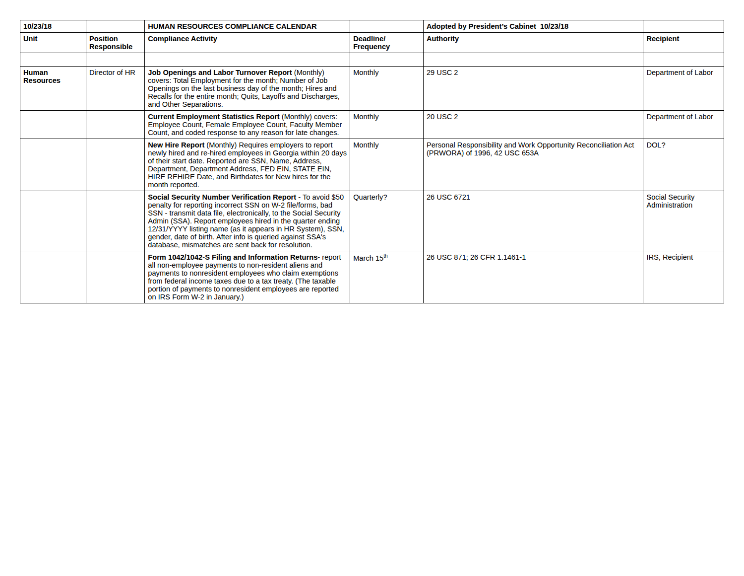| 10/23/18 | | HUMAN RESOURCES COMPLIANCE CALENDAR | | Adopted by President’s Cabinet 10/23/18 | |
| Unit | Position Responsible | Compliance Activity | Deadline/ Frequency | Authority | Recipient |
| Human Resources | Director of HR | Job Openings and Labor Turnover Report (Monthly) covers: Total Employment for the month; Number of Job Openings on the last business day of the month; Hires and Recalls for the entire month; Quits, Layoffs and Discharges, and Other Separations. | Monthly | 29 USC 2 | Department of Labor |
| | | Current Employment Statistics Report (Monthly) covers: Employee Count, Female Employee Count, Faculty Member Count, and coded response to any reason for late changes. | Monthly | 20 USC 2 | Department of Labor |
| | | New Hire Report (Monthly) Requires employers to report newly hired and re-hired employees in Georgia within 20 days of their start date. Reported are SSN, Name, Address, Department, Department Address, FED EIN, STATE EIN, HIRE REHIRE Date, and Birthdates for New hires for the month reported. | Monthly | Personal Responsibility and Work Opportunity Reconciliation Act (PRWORA) of 1996, 42 USC 653A | DOL? |
| | | Social Security Number Verification Report - To avoid $50 penalty for reporting incorrect SSN on W-2 file/forms, bad SSN - transmit data file, electronically, to the Social Security Admin (SSA). Report employees hired in the quarter ending 12/31/YYYY listing name (as it appears in HR System), SSN, gender, date of birth. After info is queried against SSA's database, mismatches are sent back for resolution. | Quarterly? | 26 USC 6721 | Social Security Administration |
| | | Form 1042/1042-S Filing and Information Returns - report all non-employee payments to non-resident aliens and payments to nonresident employees who claim exemptions from federal income taxes due to a tax treaty. (The taxable portion of payments to nonresident employees are reported on IRS Form W-2 in January.) | March 15 th | 26 USC 871; 26 CFR 1.1461-1 | IRS, Recipient |